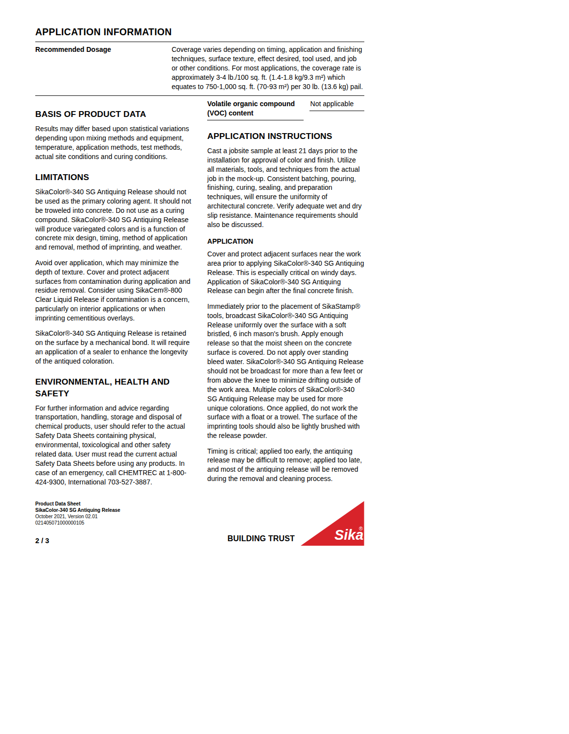APPLICATION INFORMATION
| Recommended Dosage | Coverage varies depending on timing, application and finishing techniques, surface texture, effect desired, tool used, and job or other conditions. For most applications, the coverage rate is approximately 3-4 lb./100 sq. ft. (1.4-1.8 kg/9.3 m²) which equates to 750-1,000 sq. ft. (70-93 m²) per 30 lb. (13.6 kg) pail. |
BASIS OF PRODUCT DATA
Results may differ based upon statistical variations depending upon mixing methods and equipment, temperature, application methods, test methods, actual site conditions and curing conditions.
LIMITATIONS
SikaColor®-340 SG Antiquing Release should not be used as the primary coloring agent. It should not be troweled into concrete. Do not use as a curing compound. SikaColor®-340 SG Antiquing Release will produce variegated colors and is a function of concrete mix design, timing, method of application and removal, method of imprinting, and weather.
Avoid over application, which may minimize the depth of texture. Cover and protect adjacent surfaces from contamination during application and residue removal. Consider using SikaCem®-800 Clear Liquid Release if contamination is a concern, particularly on interior applications or when imprinting cementitious overlays.
SikaColor®-340 SG Antiquing Release is retained on the surface by a mechanical bond. It will require an application of a sealer to enhance the longevity of the antiqued coloration.
ENVIRONMENTAL, HEALTH AND SAFETY
For further information and advice regarding transportation, handling, storage and disposal of chemical products, user should refer to the actual Safety Data Sheets containing physical, environmental, toxicological and other safety related data. User must read the current actual Safety Data Sheets before using any products. In case of an emergency, call CHEMTREC at 1-800-424-9300, International 703-527-3887.
Volatile organic compound (VOC) content
Not applicable
APPLICATION INSTRUCTIONS
Cast a jobsite sample at least 21 days prior to the installation for approval of color and finish. Utilize all materials, tools, and techniques from the actual job in the mock-up. Consistent batching, pouring, finishing, curing, sealing, and preparation techniques, will ensure the uniformity of architectural concrete. Verify adequate wet and dry slip resistance. Maintenance requirements should also be discussed.
APPLICATION
Cover and protect adjacent surfaces near the work area prior to applying SikaColor®-340 SG Antiquing Release. This is especially critical on windy days. Application of SikaColor®-340 SG Antiquing Release can begin after the final concrete finish.
Immediately prior to the placement of SikaStamp® tools, broadcast SikaColor®-340 SG Antiquing Release uniformly over the surface with a soft bristled, 6 inch mason's brush. Apply enough release so that the moist sheen on the concrete surface is covered. Do not apply over standing bleed water. SikaColor®-340 SG Antiquing Release should not be broadcast for more than a few feet or from above the knee to minimize drifting outside of the work area. Multiple colors of SikaColor®-340 SG Antiquing Release may be used for more unique colorations. Once applied, do not work the surface with a float or a trowel. The surface of the imprinting tools should also be lightly brushed with the release powder.
Timing is critical; applied too early, the antiquing release may be difficult to remove; applied too late, and most of the antiquing release will be removed during the removal and cleaning process.
Product Data Sheet
SikaColor-340 SG Antiquing Release
October 2021, Version 02.01
021405071000000105
2 / 3
BUILDING TRUST
Sika ®